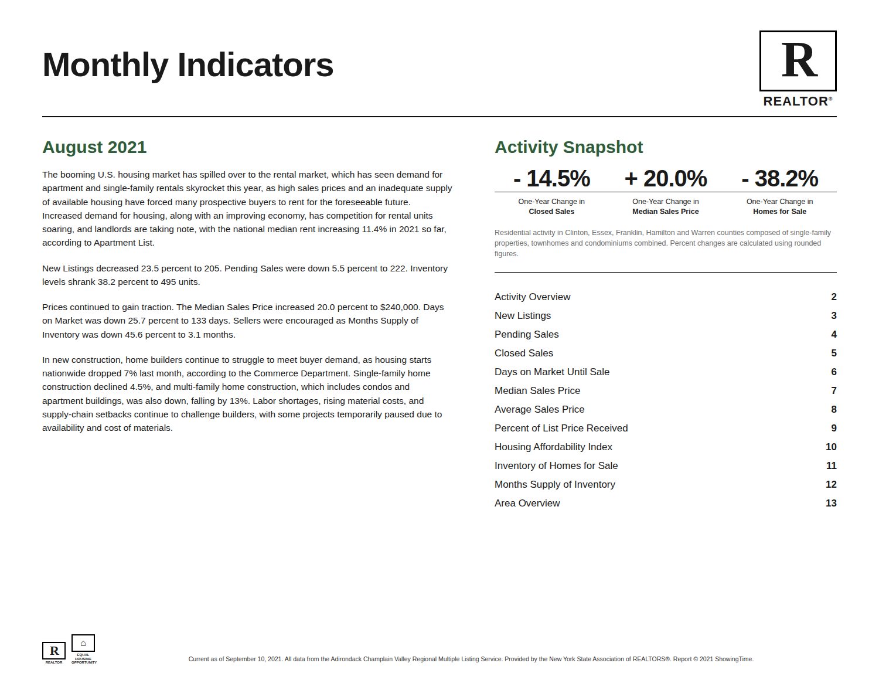Monthly Indicators
R
REALTOR®
August 2021
The booming U.S. housing market has spilled over to the rental market, which has seen demand for apartment and single-family rentals skyrocket this year, as high sales prices and an inadequate supply of available housing have forced many prospective buyers to rent for the foreseeable future. Increased demand for housing, along with an improving economy, has competition for rental units soaring, and landlords are taking note, with the national median rent increasing 11.4% in 2021 so far, according to Apartment List.
New Listings decreased 23.5 percent to 205. Pending Sales were down 5.5 percent to 222. Inventory levels shrank 38.2 percent to 495 units.
Prices continued to gain traction. The Median Sales Price increased 20.0 percent to $240,000. Days on Market was down 25.7 percent to 133 days. Sellers were encouraged as Months Supply of Inventory was down 45.6 percent to 3.1 months.
In new construction, home builders continue to struggle to meet buyer demand, as housing starts nationwide dropped 7% last month, according to the Commerce Department. Single-family home construction declined 4.5%, and multi-family home construction, which includes condos and apartment buildings, was also down, falling by 13%. Labor shortages, rising material costs, and supply-chain setbacks continue to challenge builders, with some projects temporarily paused due to availability and cost of materials.
Activity Snapshot
| - 14.5% | + 20.0% | - 38.2% |
| One-Year Change in Closed Sales | One-Year Change in Median Sales Price | One-Year Change in Homes for Sale |
Residential activity in Clinton, Essex, Franklin, Hamilton and Warren counties composed of single-family properties, townhomes and condominiums combined. Percent changes are calculated using rounded figures.
| Activity Overview | 2 |
| New Listings | 3 |
| Pending Sales | 4 |
| Closed Sales | 5 |
| Days on Market Until Sale | 6 |
| Median Sales Price | 7 |
| Average Sales Price | 8 |
| Percent of List Price Received | 9 |
| Housing Affordability Index | 10 |
| Inventory of Homes for Sale | 11 |
| Months Supply of Inventory | 12 |
| Area Overview | 13 |
R
REALTOR
⌂
EQUAL HOUSING
OPPORTUNITY
Current as of September 10, 2021. All data from the Adirondack Champlain Valley Regional Multiple Listing Service. Provided by the New York State Association of REALTORS®. Report © 2021 ShowingTime.